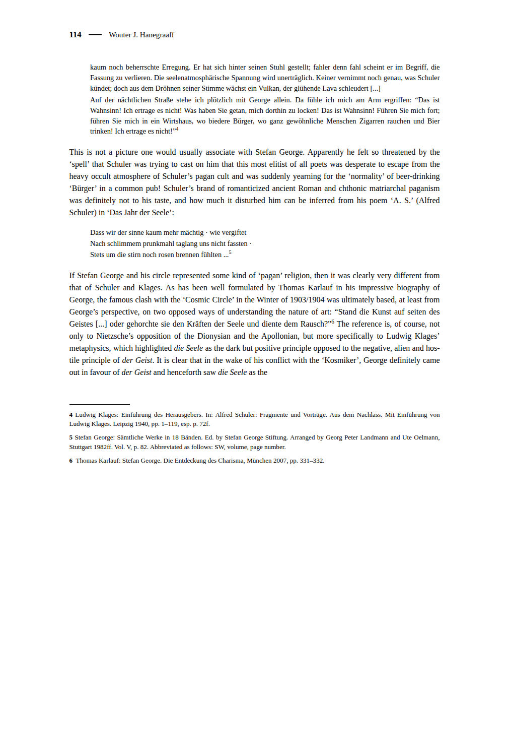114 Wouter J. Hanegraaff
kaum noch beherrschte Erregung. Er hat sich hinter seinen Stuhl gestellt; fahler denn fahl scheint er im Begriff, die Fassung zu verlieren. Die seelenatmosphärische Spannung wird unerträglich. Keiner vernimmt noch genau, was Schuler kündet; doch aus dem Dröhnen seiner Stimme wächst ein Vulkan, der glühende Lava schleudert [...]
Auf der nächtlichen Straße stehe ich plötzlich mit George allein. Da fühle ich mich am Arm ergriffen: “Das ist Wahnsinn! Ich ertrage es nicht! Was haben Sie getan, mich dorthin zu locken! Das ist Wahnsinn! Führen Sie mich fort; führen Sie mich in ein Wirtshaus, wo biedere Bürger, wo ganz gewöhnliche Menschen Zigarren rauchen und Bier trinken! Ich ertrage es nicht!”4
This is not a picture one would usually associate with Stefan George. Apparently he felt so threatened by the ‘spell’ that Schuler was trying to cast on him that this most elitist of all poets was desperate to escape from the heavy occult atmosphere of Schuler’s pagan cult and was suddenly yearning for the ‘normality’ of beer-drinking ‘Bürger’ in a common pub! Schuler’s brand of romanticized ancient Roman and chthonic matriarchal paganism was definitely not to his taste, and how much it disturbed him can be inferred from his poem ‘A. S.’ (Alfred Schuler) in ‘Das Jahr der Seele’:
Dass wir der sinne kaum mehr mächtig · wie vergiftet
Nach schlimmem prunkmahl taglang uns nicht fassten ·
Stets um die stirn noch rosen brennen fühlten ...5
If Stefan George and his circle represented some kind of ‘pagan’ religion, then it was clearly very different from that of Schuler and Klages. As has been well formulated by Thomas Karlauf in his impressive biography of George, the famous clash with the ‘Cosmic Circle’ in the Winter of 1903/1904 was ultimately based, at least from George’s perspective, on two opposed ways of understanding the nature of art: “Stand die Kunst auf seiten des Geistes [...] oder gehorchte sie den Kräften der Seele und diente dem Rausch?”6 The reference is, of course, not only to Nietzsche’s opposition of the Dionysian and the Apollonian, but more specifically to Ludwig Klages’ metaphysics, which highlighted die Seele as the dark but positive principle opposed to the negative, alien and hostile principle of der Geist. It is clear that in the wake of his conflict with the ‘Kosmiker’, George definitely came out in favour of der Geist and henceforth saw die Seele as the
4 Ludwig Klages: Einführung des Herausgebers. In: Alfred Schuler: Fragmente und Vorträge. Aus dem Nachlass. Mit Einführung von Ludwig Klages. Leipzig 1940, pp. 1–119, esp. p. 72f.
5 Stefan George: Sämtliche Werke in 18 Bänden. Ed. by Stefan George Stiftung. Arranged by Georg Peter Landmann and Ute Oelmann, Stuttgart 1982ff. Vol. V, p. 82. Abbreviated as follows: SW, volume, page number.
6 Thomas Karlauf: Stefan George. Die Entdeckung des Charisma, München 2007, pp. 331–332.